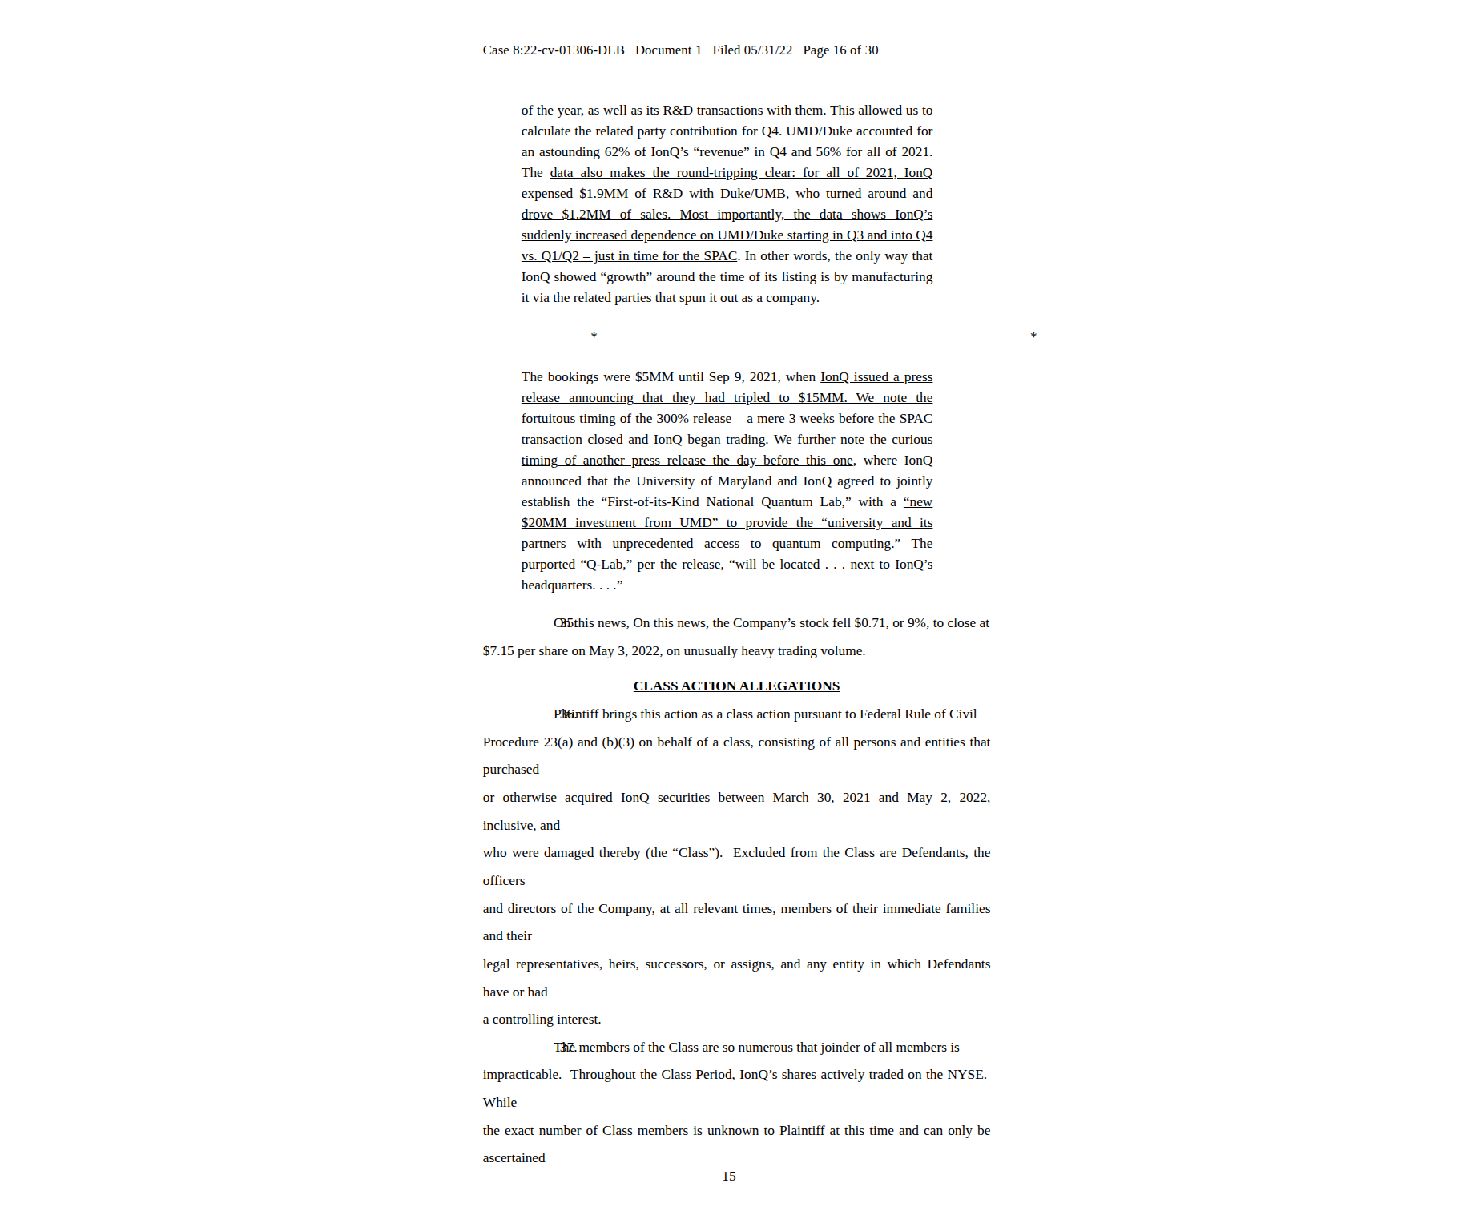Case 8:22-cv-01306-DLB Document 1 Filed 05/31/22 Page 16 of 30
of the year, as well as its R&D transactions with them. This allowed us to calculate the related party contribution for Q4. UMD/Duke accounted for an astounding 62% of IonQ’s “revenue” in Q4 and 56% for all of 2021. The data also makes the round-tripping clear: for all of 2021, IonQ expensed $1.9MM of R&D with Duke/UMB, who turned around and drove $1.2MM of sales. Most importantly, the data shows IonQ’s suddenly increased dependence on UMD/Duke starting in Q3 and into Q4 vs. Q1/Q2 – just in time for the SPAC. In other words, the only way that IonQ showed “growth” around the time of its listing is by manufacturing it via the related parties that spun it out as a company.
* * *
The bookings were $5MM until Sep 9, 2021, when IonQ issued a press release announcing that they had tripled to $15MM. We note the fortuitous timing of the 300% release – a mere 3 weeks before the SPAC transaction closed and IonQ began trading. We further note the curious timing of another press release the day before this one, where IonQ announced that the University of Maryland and IonQ agreed to jointly establish the “First-of-its-Kind National Quantum Lab,” with a “new $20MM investment from UMD” to provide the “university and its partners with unprecedented access to quantum computing.” The purported “Q-Lab,” per the release, “will be located . . . next to IonQ’s headquarters. . . .”
35. On this news, On this news, the Company’s stock fell $0.71, or 9%, to close at
$7.15 per share on May 3, 2022, on unusually heavy trading volume.
CLASS ACTION ALLEGATIONS
36. Plaintiff brings this action as a class action pursuant to Federal Rule of Civil
Procedure 23(a) and (b)(3) on behalf of a class, consisting of all persons and entities that purchased
or otherwise acquired IonQ securities between March 30, 2021 and May 2, 2022, inclusive, and
who were damaged thereby (the “Class”). Excluded from the Class are Defendants, the officers
and directors of the Company, at all relevant times, members of their immediate families and their
legal representatives, heirs, successors, or assigns, and any entity in which Defendants have or had
a controlling interest.
37. The members of the Class are so numerous that joinder of all members is
impracticable. Throughout the Class Period, IonQ’s shares actively traded on the NYSE. While
the exact number of Class members is unknown to Plaintiff at this time and can only be ascertained
15